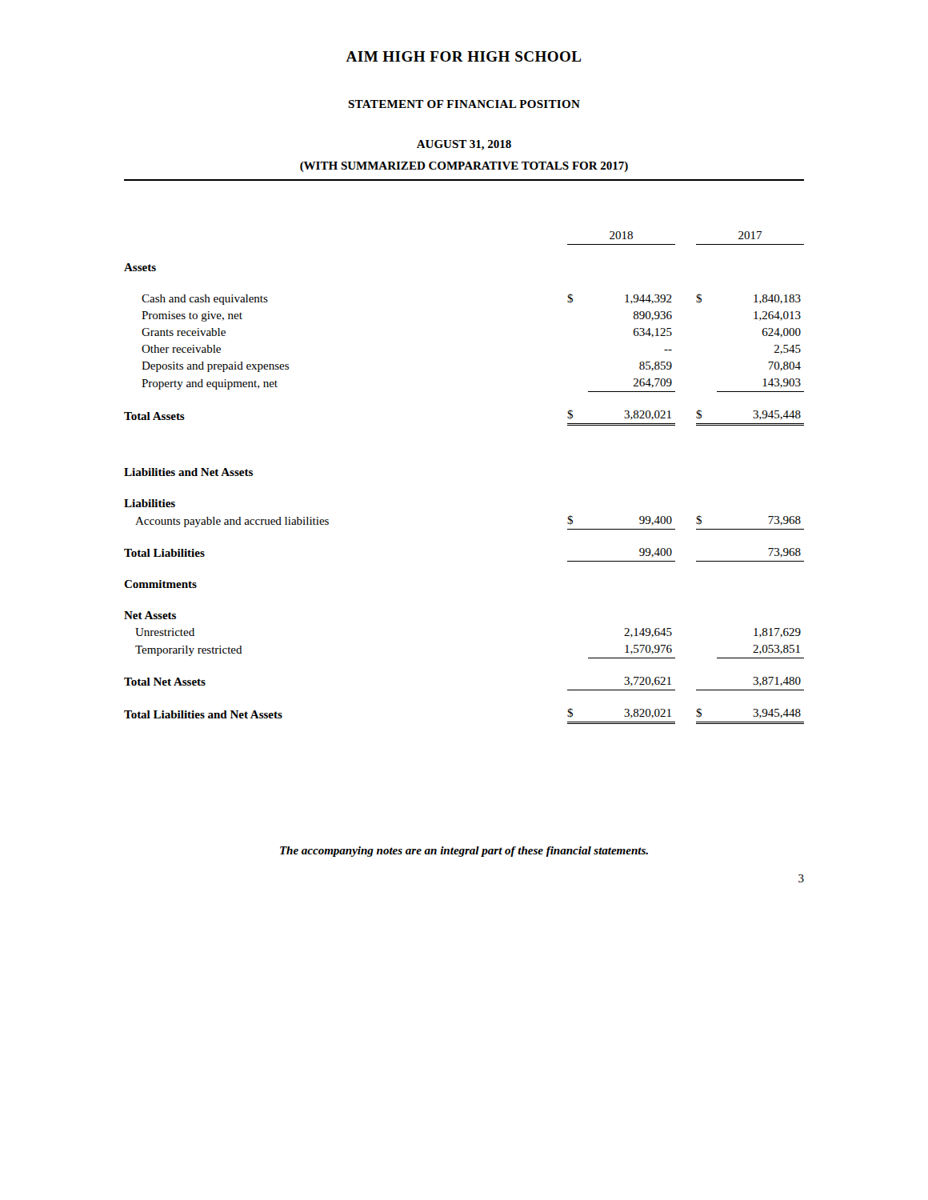AIM HIGH FOR HIGH SCHOOL
STATEMENT OF FINANCIAL POSITION
AUGUST 31, 2018
(WITH SUMMARIZED COMPARATIVE TOTALS FOR 2017)
| | | 2018 | | 2017 |
| Assets | |
| Cash and cash equivalents | | $ | 1,944,392 | | $ | 1,840,183 |
| Promises to give, net | | | 890,936 | | | 1,264,013 |
| Grants receivable | | | 634,125 | | | 624,000 |
| Other receivable | | | -- | | | 2,545 |
| Deposits and prepaid expenses | | | 85,859 | | | 70,804 |
| Property and equipment, net | | | 264,709 | | | 143,903 |
| Total Assets | | $ | 3,820,021 | | $ | 3,945,448 |
| Liabilities and Net Assets | |
| Liabilities | |
| Accounts payable and accrued liabilities | | $ | 99,400 | | $ | 73,968 |
| Total Liabilities | | | 99,400 | | | 73,968 |
| Commitments | |
| Net Assets | |
| Unrestricted | | | 2,149,645 | | | 1,817,629 |
| Temporarily restricted | | | 1,570,976 | | | 2,053,851 |
| Total Net Assets | | | 3,720,621 | | | 3,871,480 |
| Total Liabilities and Net Assets | | $ | 3,820,021 | | $ | 3,945,448 |
The accompanying notes are an integral part of these financial statements.
3